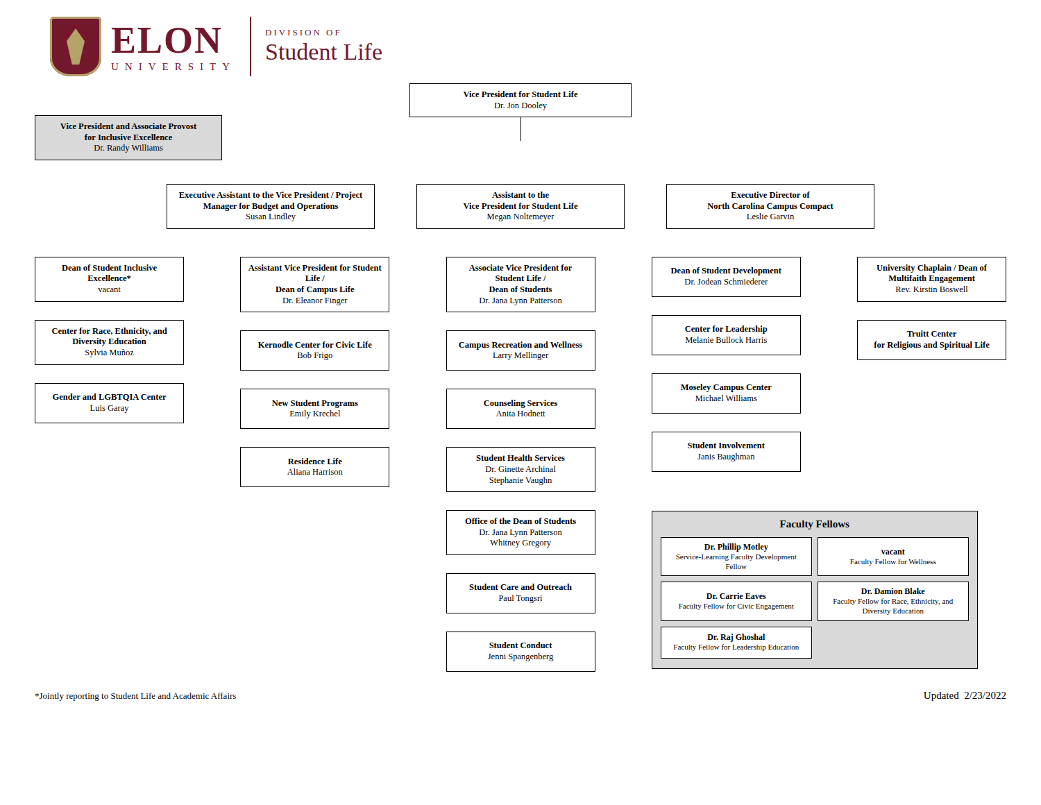ELON
UNIVERSITY
Division of
Student Life
Vice President and Associate Provost for Inclusive Excellence Dr. Randy Williams
Vice President for Student Life Dr. Jon Dooley
Executive Assistant to the Vice President / Project Manager for Budget and Operations Susan Lindley
Assistant to the
Vice President for Student Life Megan Noltemeyer
Executive Director of
North Carolina Campus Compact Leslie Garvin
Dean of Student Inclusive Excellence* vacant
Center for Race, Ethnicity, and Diversity Education Sylvia Muñoz
Gender and LGBTQIA Center Luis Garay
Assistant Vice President for Student Life /
Dean of Campus Life Dr. Eleanor Finger
Kernodle Center for Civic Life Bob Frigo
New Student Programs Emily Krechel
Residence Life Aliana Harrison
Associate Vice President for Student Life /
Dean of Students Dr. Jana Lynn Patterson
Campus Recreation and Wellness Larry Mellinger
Counseling Services Anita Hodnett
Student Health Services Dr. Ginette Archinal
Stephanie Vaughn
Office of the Dean of Students Dr. Jana Lynn Patterson
Whitney Gregory
Student Care and Outreach Paul Tongsri
Student Conduct Jenni Spangenberg
Dean of Student Development Dr. Jodean Schmiederer
Center for Leadership Melanie Bullock Harris
Moseley Campus Center Michael Williams
Student Involvement Janis Baughman
Faculty Fellows
Dr. Phillip Motley Service-Learning Faculty Development Fellow
vacant Faculty Fellow for Wellness
Dr. Carrie Eaves Faculty Fellow for Civic Engagement
Dr. Damion Blake Faculty Fellow for Race, Ethnicity, and Diversity Education
Dr. Raj Ghoshal Faculty Fellow for Leadership Education
University Chaplain / Dean of Multifaith Engagement Rev. Kirstin Boswell
Truitt Center
for Religious and Spiritual Life
*Jointly reporting to Student Life and Academic Affairs
Updated 2/23/2022